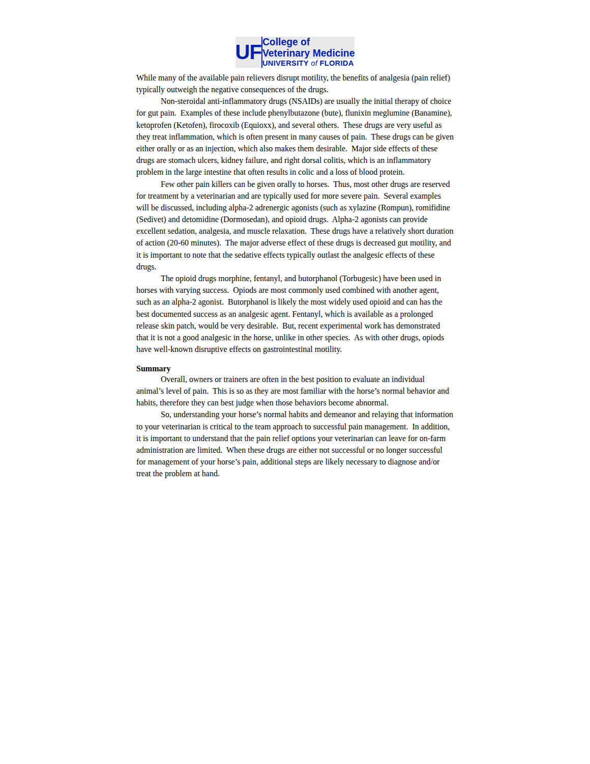| UF | College of Veterinary Medicine UNIVERSITY of FLORIDA |
While many of the available pain relievers disrupt motility, the benefits of analgesia (pain relief) typically outweigh the negative consequences of the drugs.
Non-steroidal anti-inflammatory drugs (NSAIDs) are usually the initial therapy of choice for gut pain. Examples of these include phenylbutazone (bute), flunixin meglumine (Banamine), ketoprofen (Ketofen), firocoxib (Equioxx), and several others. These drugs are very useful as they treat inflammation, which is often present in many causes of pain. These drugs can be given either orally or as an injection, which also makes them desirable. Major side effects of these drugs are stomach ulcers, kidney failure, and right dorsal colitis, which is an inflammatory problem in the large intestine that often results in colic and a loss of blood protein.
Few other pain killers can be given orally to horses. Thus, most other drugs are reserved for treatment by a veterinarian and are typically used for more severe pain. Several examples will be discussed, including alpha-2 adrenergic agonists (such as xylazine (Rompun), romifidine (Sedivet) and detomidine (Dormosedan), and opioid drugs. Alpha-2 agonists can provide excellent sedation, analgesia, and muscle relaxation. These drugs have a relatively short duration of action (20-60 minutes). The major adverse effect of these drugs is decreased gut motility, and it is important to note that the sedative effects typically outlast the analgesic effects of these drugs.
The opioid drugs morphine, fentanyl, and butorphanol (Torbugesic) have been used in horses with varying success. Opiods are most commonly used combined with another agent, such as an alpha-2 agonist. Butorphanol is likely the most widely used opioid and can has the best documented success as an analgesic agent. Fentanyl, which is available as a prolonged release skin patch, would be very desirable. But, recent experimental work has demonstrated that it is not a good analgesic in the horse, unlike in other species. As with other drugs, opiods have well-known disruptive effects on gastrointestinal motility.
Summary
Overall, owners or trainers are often in the best position to evaluate an individual animal’s level of pain. This is so as they are most familiar with the horse’s normal behavior and habits, therefore they can best judge when those behaviors become abnormal.
So, understanding your horse’s normal habits and demeanor and relaying that information to your veterinarian is critical to the team approach to successful pain management. In addition, it is important to understand that the pain relief options your veterinarian can leave for on-farm administration are limited. When these drugs are either not successful or no longer successful for management of your horse’s pain, additional steps are likely necessary to diagnose and/or treat the problem at hand.